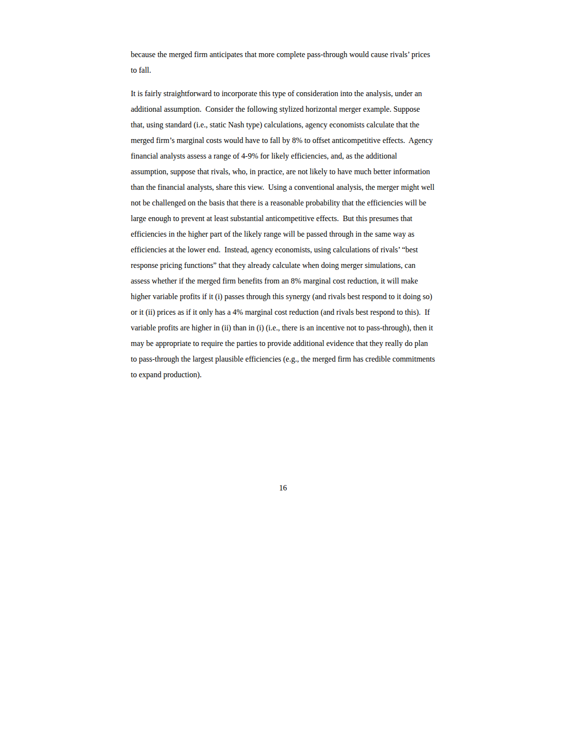because the merged firm anticipates that more complete pass-through would cause rivals’ prices to fall.
It is fairly straightforward to incorporate this type of consideration into the analysis, under an additional assumption. Consider the following stylized horizontal merger example. Suppose that, using standard (i.e., static Nash type) calculations, agency economists calculate that the merged firm’s marginal costs would have to fall by 8% to offset anticompetitive effects. Agency financial analysts assess a range of 4-9% for likely efficiencies, and, as the additional assumption, suppose that rivals, who, in practice, are not likely to have much better information than the financial analysts, share this view. Using a conventional analysis, the merger might well not be challenged on the basis that there is a reasonable probability that the efficiencies will be large enough to prevent at least substantial anticompetitive effects. But this presumes that efficiencies in the higher part of the likely range will be passed through in the same way as efficiencies at the lower end. Instead, agency economists, using calculations of rivals’ “best response pricing functions” that they already calculate when doing merger simulations, can assess whether if the merged firm benefits from an 8% marginal cost reduction, it will make higher variable profits if it (i) passes through this synergy (and rivals best respond to it doing so) or it (ii) prices as if it only has a 4% marginal cost reduction (and rivals best respond to this). If variable profits are higher in (ii) than in (i) (i.e., there is an incentive not to pass-through), then it may be appropriate to require the parties to provide additional evidence that they really do plan to pass-through the largest plausible efficiencies (e.g., the merged firm has credible commitments to expand production).
16